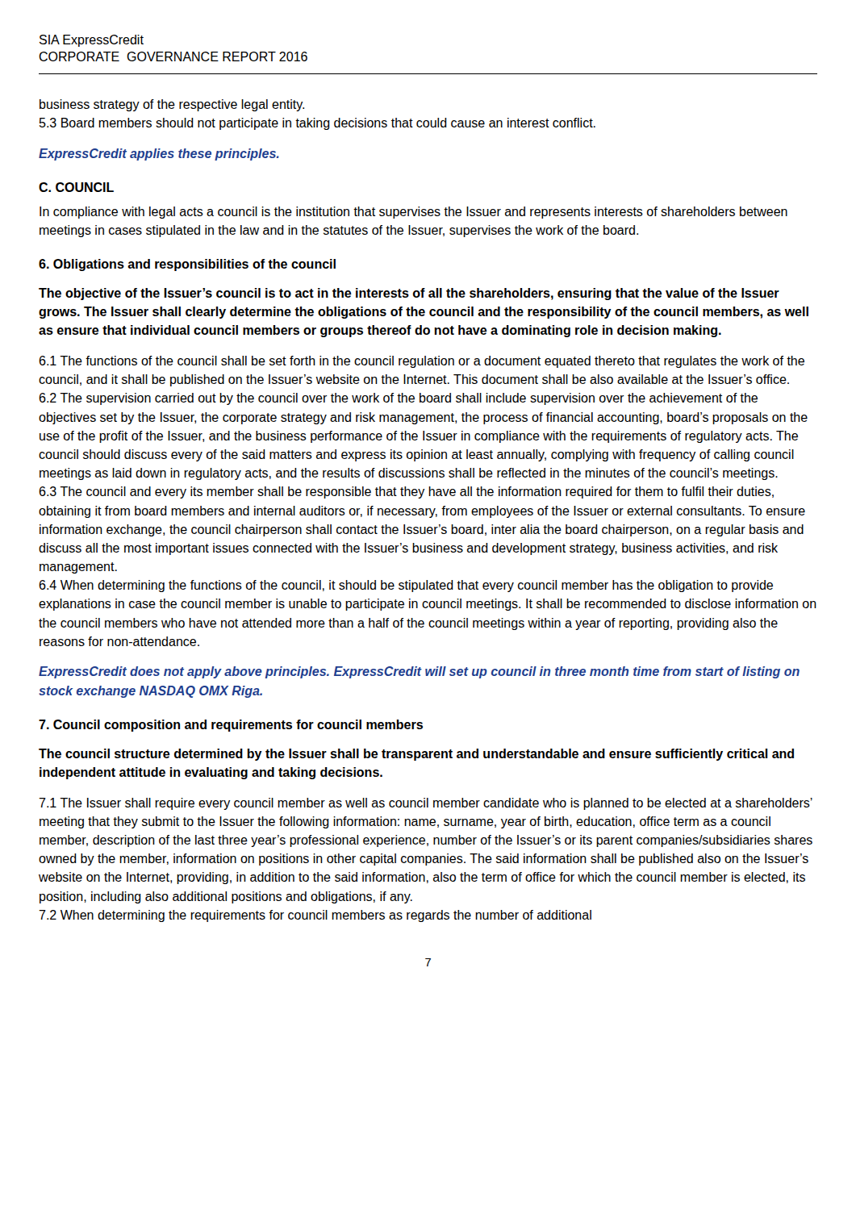SIA ExpressCredit
CORPORATE GOVERNANCE REPORT 2016
business strategy of the respective legal entity.
5.3 Board members should not participate in taking decisions that could cause an interest conflict.
ExpressCredit applies these principles.
C. COUNCIL
In compliance with legal acts a council is the institution that supervises the Issuer and represents interests of shareholders between meetings in cases stipulated in the law and in the statutes of the Issuer, supervises the work of the board.
6. Obligations and responsibilities of the council
The objective of the Issuer’s council is to act in the interests of all the shareholders, ensuring that the value of the Issuer grows. The Issuer shall clearly determine the obligations of the council and the responsibility of the council members, as well as ensure that individual council members or groups thereof do not have a dominating role in decision making.
6.1 The functions of the council shall be set forth in the council regulation or a document equated thereto that regulates the work of the council, and it shall be published on the Issuer’s website on the Internet. This document shall be also available at the Issuer’s office.
6.2 The supervision carried out by the council over the work of the board shall include supervision over the achievement of the objectives set by the Issuer, the corporate strategy and risk management, the process of financial accounting, board’s proposals on the use of the profit of the Issuer, and the business performance of the Issuer in compliance with the requirements of regulatory acts. The council should discuss every of the said matters and express its opinion at least annually, complying with frequency of calling council meetings as laid down in regulatory acts, and the results of discussions shall be reflected in the minutes of the council’s meetings.
6.3 The council and every its member shall be responsible that they have all the information required for them to fulfil their duties, obtaining it from board members and internal auditors or, if necessary, from employees of the Issuer or external consultants. To ensure information exchange, the council chairperson shall contact the Issuer’s board, inter alia the board chairperson, on a regular basis and discuss all the most important issues connected with the Issuer’s business and development strategy, business activities, and risk management.
6.4 When determining the functions of the council, it should be stipulated that every council member has the obligation to provide explanations in case the council member is unable to participate in council meetings. It shall be recommended to disclose information on the council members who have not attended more than a half of the council meetings within a year of reporting, providing also the reasons for non-attendance.
ExpressCredit does not apply above principles. ExpressCredit will set up council in three month time from start of listing on stock exchange NASDAQ OMX Riga.
7. Council composition and requirements for council members
The council structure determined by the Issuer shall be transparent and understandable and ensure sufficiently critical and independent attitude in evaluating and taking decisions.
7.1 The Issuer shall require every council member as well as council member candidate who is planned to be elected at a shareholders’ meeting that they submit to the Issuer the following information: name, surname, year of birth, education, office term as a council member, description of the last three year’s professional experience, number of the Issuer’s or its parent companies/subsidiaries shares owned by the member, information on positions in other capital companies. The said information shall be published also on the Issuer’s website on the Internet, providing, in addition to the said information, also the term of office for which the council member is elected, its position, including also additional positions and obligations, if any.
7.2 When determining the requirements for council members as regards the number of additional
7